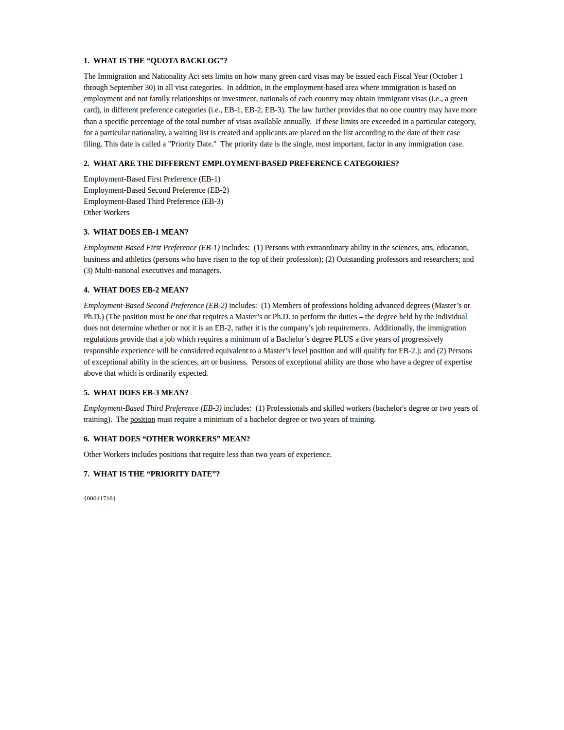1. What is the “Quota Backlog”?
The Immigration and Nationality Act sets limits on how many green card visas may be issued each Fiscal Year (October 1 through September 30) in all visa categories. In addition, in the employment-based area where immigration is based on employment and not family relationships or investment, nationals of each country may obtain immigrant visas (i.e., a green card), in different preference categories (i.e., EB-1, EB-2, EB-3). The law further provides that no one country may have more than a specific percentage of the total number of visas available annually. If these limits are exceeded in a particular category, for a particular nationality, a waiting list is created and applicants are placed on the list according to the date of their case filing. This date is called a "Priority Date." The priority date is the single, most important, factor in any immigration case.
2. What are the different employment-based preference categories?
Employment-Based First Preference (EB-1)
Employment-Based Second Preference (EB-2)
Employment-Based Third Preference (EB-3)
Other Workers
3. What does EB-1 mean?
Employment-Based First Preference (EB-1) includes: (1) Persons with extraordinary ability in the sciences, arts, education, business and athletics (persons who have risen to the top of their profession); (2) Outstanding professors and researchers; and (3) Multi-national executives and managers.
4. What does EB-2 mean?
Employment-Based Second Preference (EB-2) includes: (1) Members of professions holding advanced degrees (Master’s or Ph.D.) (The position must be one that requires a Master’s or Ph.D. to perform the duties – the degree held by the individual does not determine whether or not it is an EB-2, rather it is the company’s job requirements. Additionally, the immigration regulations provide that a job which requires a minimum of a Bachelor’s degree PLUS a five years of progressively responsible experience will be considered equivalent to a Master’s level position and will qualify for EB-2.); and (2) Persons of exceptional ability in the sciences, art or business. Persons of exceptional ability are those who have a degree of expertise above that which is ordinarily expected.
5. What does EB-3 mean?
Employment-Based Third Preference (EB-3) includes: (1) Professionals and skilled workers (bachelor's degree or two years of training). The position must require a minimum of a bachelor degree or two years of training.
6. What does “Other Workers” mean?
Other Workers includes positions that require less than two years of experience.
7. What is the “Priority Date”?
{00041718}